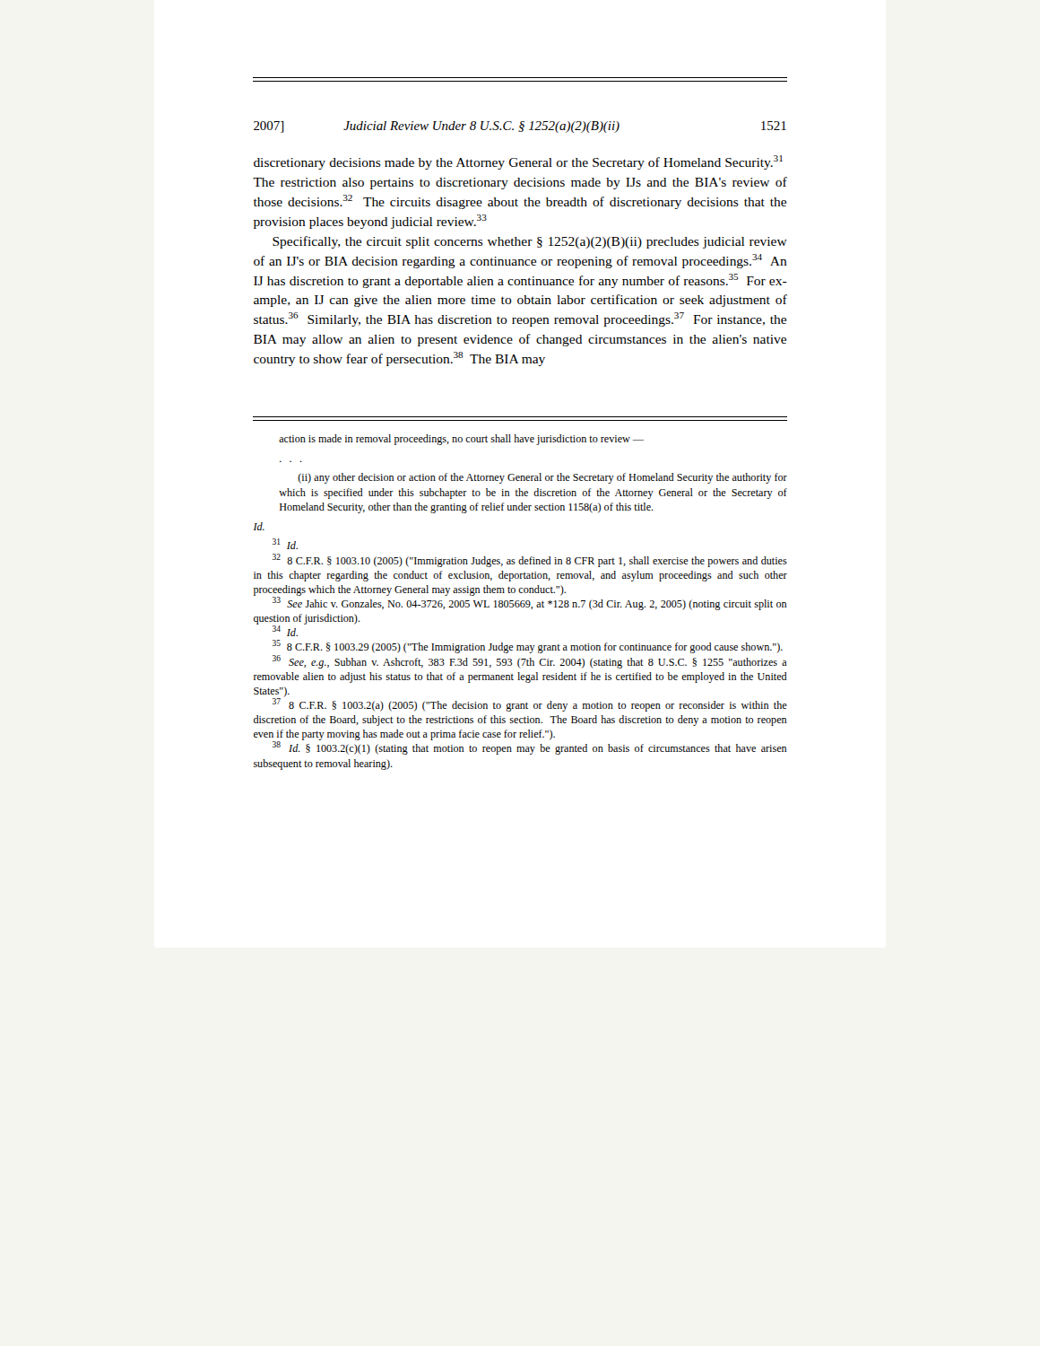2007] Judicial Review Under 8 U.S.C. § 1252(a)(2)(B)(ii) 1521
discretionary decisions made by the Attorney General or the Secretary of Homeland Security.31 The restriction also pertains to discretionary decisions made by IJs and the BIA's review of those decisions.32 The circuits disagree about the breadth of discretionary decisions that the provision places beyond judicial review.33
Specifically, the circuit split concerns whether § 1252(a)(2)(B)(ii) precludes judicial review of an IJ's or BIA decision regarding a continuance or reopening of removal proceedings.34 An IJ has discretion to grant a deportable alien a continuance for any number of reasons.35 For example, an IJ can give the alien more time to obtain labor certification or seek adjustment of status.36 Similarly, the BIA has discretion to reopen removal proceedings.37 For instance, the BIA may allow an alien to present evidence of changed circumstances in the alien's native country to show fear of persecution.38 The BIA may
action is made in removal proceedings, no court shall have jurisdiction to review —
. . .
(ii) any other decision or action of the Attorney General or the Secretary of Homeland Security the authority for which is specified under this subchapter to be in the discretion of the Attorney General or the Secretary of Homeland Security, other than the granting of relief under section 1158(a) of this title.
Id.
31 Id.
32 8 C.F.R. § 1003.10 (2005) ("Immigration Judges, as defined in 8 CFR part 1, shall exercise the powers and duties in this chapter regarding the conduct of exclusion, deportation, removal, and asylum proceedings and such other proceedings which the Attorney General may assign them to conduct.").
33 See Jahic v. Gonzales, No. 04-3726, 2005 WL 1805669, at *128 n.7 (3d Cir. Aug. 2, 2005) (noting circuit split on question of jurisdiction).
34 Id.
35 8 C.F.R. § 1003.29 (2005) ("The Immigration Judge may grant a motion for continuance for good cause shown.").
36 See, e.g., Subhan v. Ashcroft, 383 F.3d 591, 593 (7th Cir. 2004) (stating that 8 U.S.C. § 1255 "authorizes a removable alien to adjust his status to that of a permanent legal resident if he is certified to be employed in the United States").
37 8 C.F.R. § 1003.2(a) (2005) ("The decision to grant or deny a motion to reopen or reconsider is within the discretion of the Board, subject to the restrictions of this section. The Board has discretion to deny a motion to reopen even if the party moving has made out a prima facie case for relief.").
38 Id. § 1003.2(c)(1) (stating that motion to reopen may be granted on basis of circumstances that have arisen subsequent to removal hearing).